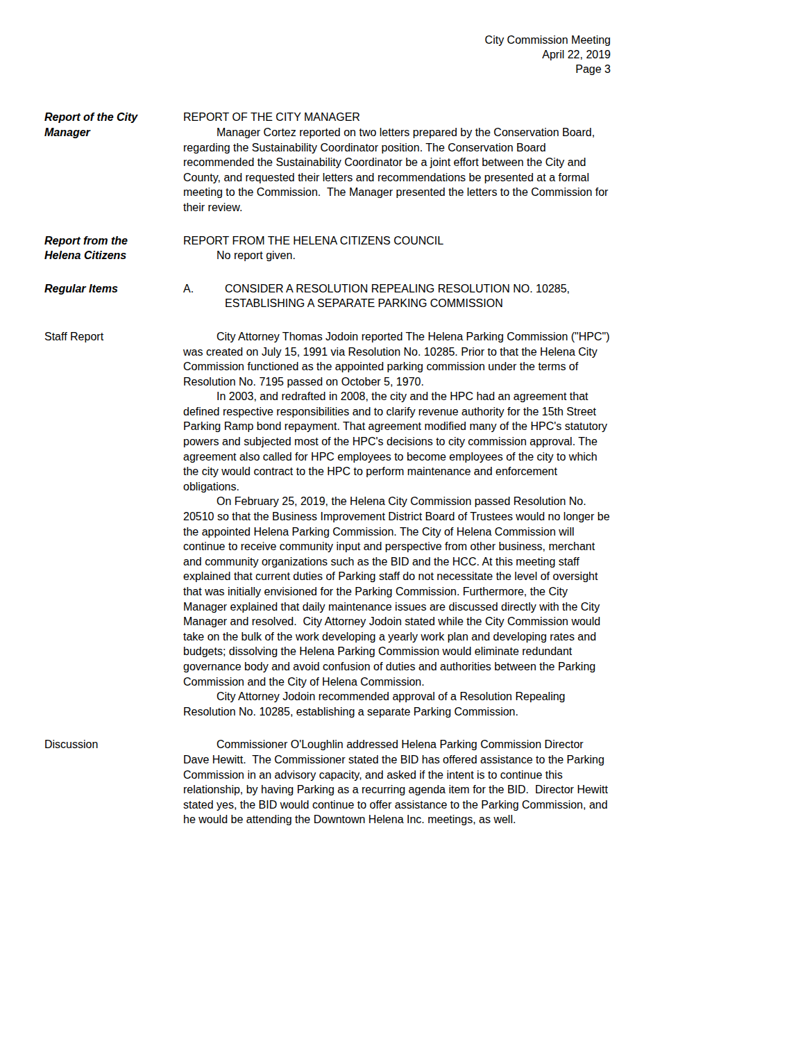City Commission Meeting
April 22, 2019
Page 3
Report of the City
Manager
REPORT OF THE CITY MANAGER
Manager Cortez reported on two letters prepared by the Conservation Board, regarding the Sustainability Coordinator position. The Conservation Board recommended the Sustainability Coordinator be a joint effort between the City and County, and requested their letters and recommendations be presented at a formal meeting to the Commission. The Manager presented the letters to the Commission for their review.
Report from the
Helena Citizens
REPORT FROM THE HELENA CITIZENS COUNCIL
No report given.
Regular Items
A.
CONSIDER A RESOLUTION REPEALING RESOLUTION NO. 10285, ESTABLISHING A SEPARATE PARKING COMMISSION
Staff Report
City Attorney Thomas Jodoin reported The Helena Parking Commission ("HPC") was created on July 15, 1991 via Resolution No. 10285. Prior to that the Helena City Commission functioned as the appointed parking commission under the terms of Resolution No. 7195 passed on October 5, 1970.
In 2003, and redrafted in 2008, the city and the HPC had an agreement that defined respective responsibilities and to clarify revenue authority for the 15th Street Parking Ramp bond repayment. That agreement modified many of the HPC's statutory powers and subjected most of the HPC's decisions to city commission approval. The agreement also called for HPC employees to become employees of the city to which the city would contract to the HPC to perform maintenance and enforcement obligations.
On February 25, 2019, the Helena City Commission passed Resolution No. 20510 so that the Business Improvement District Board of Trustees would no longer be the appointed Helena Parking Commission. The City of Helena Commission will continue to receive community input and perspective from other business, merchant and community organizations such as the BID and the HCC. At this meeting staff explained that current duties of Parking staff do not necessitate the level of oversight that was initially envisioned for the Parking Commission. Furthermore, the City Manager explained that daily maintenance issues are discussed directly with the City Manager and resolved. City Attorney Jodoin stated while the City Commission would take on the bulk of the work developing a yearly work plan and developing rates and budgets; dissolving the Helena Parking Commission would eliminate redundant governance body and avoid confusion of duties and authorities between the Parking Commission and the City of Helena Commission.
City Attorney Jodoin recommended approval of a Resolution Repealing Resolution No. 10285, establishing a separate Parking Commission.
Discussion
Commissioner O'Loughlin addressed Helena Parking Commission Director Dave Hewitt. The Commissioner stated the BID has offered assistance to the Parking Commission in an advisory capacity, and asked if the intent is to continue this relationship, by having Parking as a recurring agenda item for the BID. Director Hewitt stated yes, the BID would continue to offer assistance to the Parking Commission, and he would be attending the Downtown Helena Inc. meetings, as well.